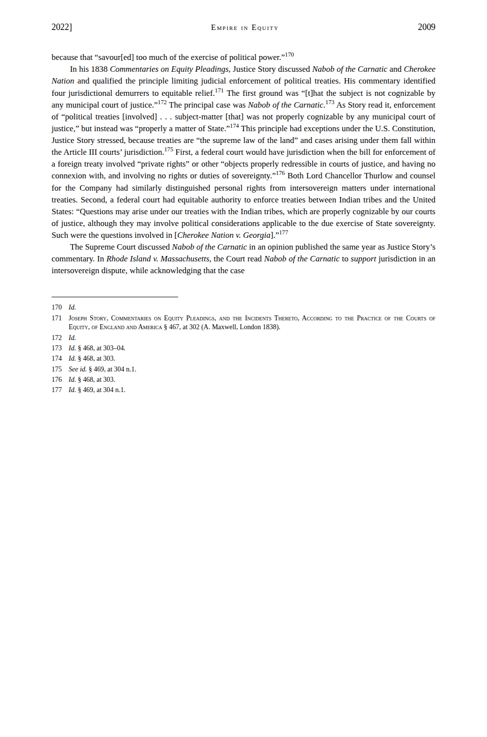2022] Empire in Equity 2009
because that “savour[ed] too much of the exercise of political power.”170
In his 1838 Commentaries on Equity Pleadings, Justice Story discussed Nabob of the Carnatic and Cherokee Nation and qualified the principle limiting judicial enforcement of political treaties. His commentary identified four jurisdictional demurrers to equitable relief.171 The first ground was “[t]hat the subject is not cognizable by any municipal court of justice.”172 The principal case was Nabob of the Carnatic.173 As Story read it, enforcement of “political treaties [involved] . . . subject-matter [that] was not properly cognizable by any municipal court of justice,” but instead was “properly a matter of State.”174 This principle had exceptions under the U.S. Constitution, Justice Story stressed, because treaties are “the supreme law of the land” and cases arising under them fall within the Article III courts’ jurisdiction.175 First, a federal court would have jurisdiction when the bill for enforcement of a foreign treaty involved “private rights” or other “objects properly redressible in courts of justice, and having no connexion with, and involving no rights or duties of sovereignty.”176 Both Lord Chancellor Thurlow and counsel for the Company had similarly distinguished personal rights from intersovereign matters under international treaties. Second, a federal court had equitable authority to enforce treaties between Indian tribes and the United States: “Questions may arise under our treaties with the Indian tribes, which are properly cognizable by our courts of justice, although they may involve political considerations applicable to the due exercise of State sovereignty. Such were the questions involved in [Cherokee Nation v. Georgia].”177
The Supreme Court discussed Nabob of the Carnatic in an opinion published the same year as Justice Story’s commentary. In Rhode Island v. Massachusetts, the Court read Nabob of the Carnatic to support jurisdiction in an intersovereign dispute, while acknowledging that the case
170 Id.
171 Joseph Story, Commentaries on Equity Pleadings, and the Incidents Thereto, According to the Practice of the Courts of Equity, of England and America § 467, at 302 (A. Maxwell, London 1838).
172 Id.
173 Id. § 468, at 303–04.
174 Id. § 468, at 303.
175 See id. § 469, at 304 n.1.
176 Id. § 468, at 303.
177 Id. § 469, at 304 n.1.